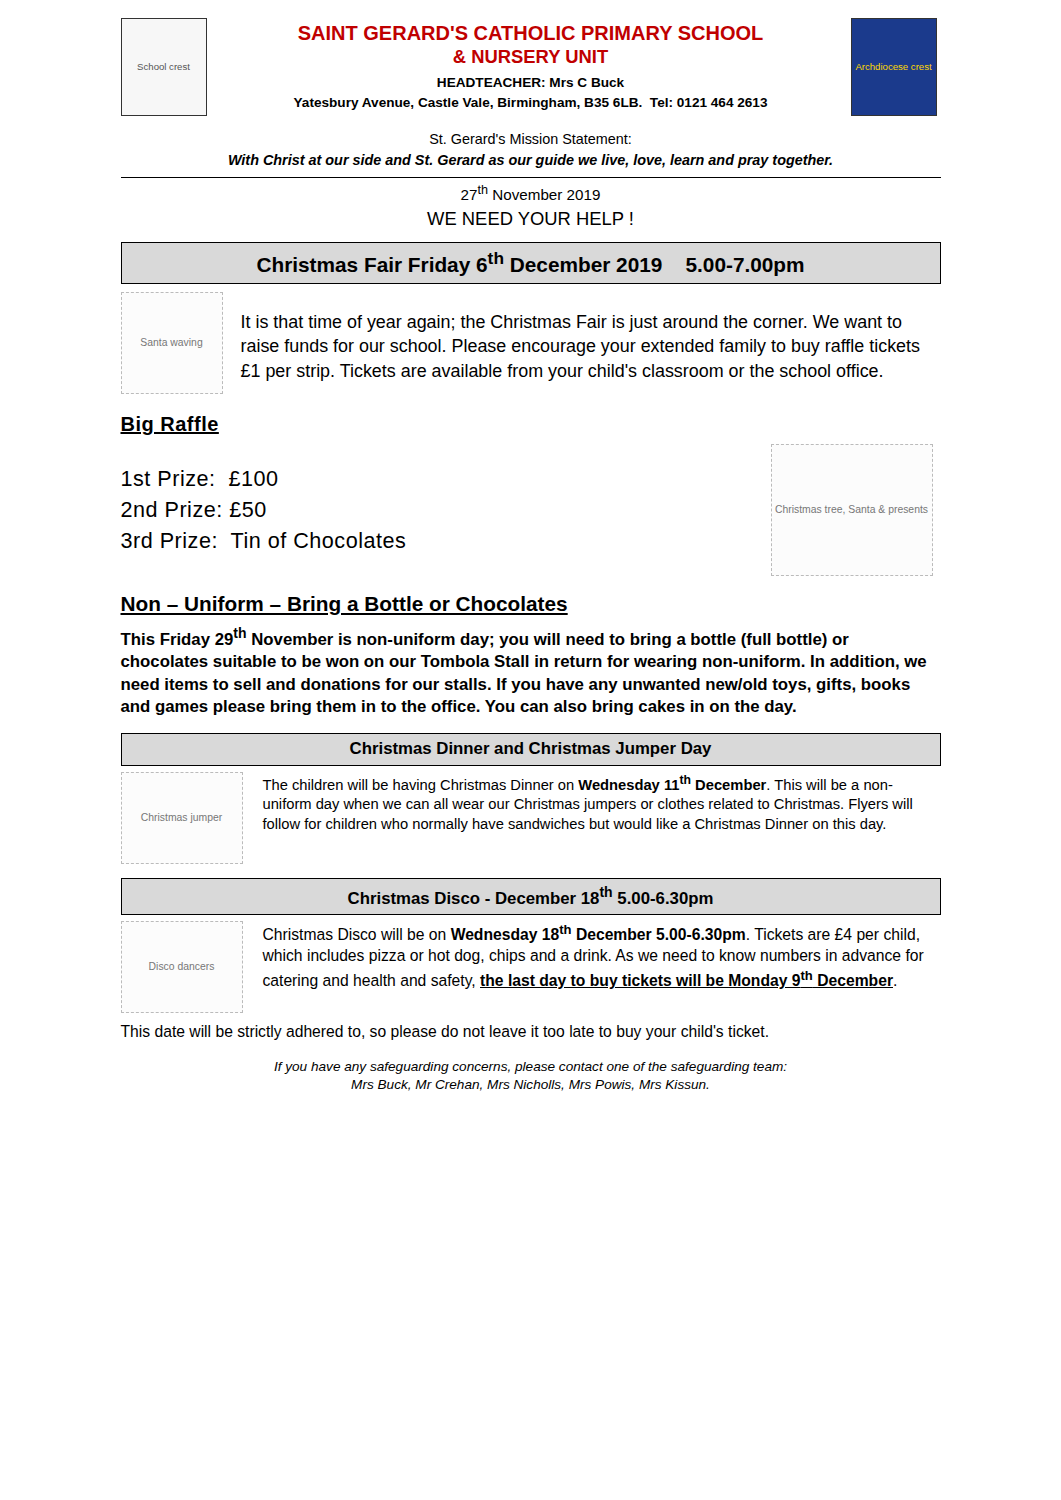School crest
SAINT GERARD'S CATHOLIC PRIMARY SCHOOL
& NURSERY UNIT
HEADTEACHER: Mrs C Buck
Yatesbury Avenue, Castle Vale, Birmingham, B35 6LB. Tel: 0121 464 2613
Archdiocese crest
St. Gerard's Mission Statement: With Christ at our side and St. Gerard as our guide we live, love, learn and pray together.
27th November 2019
WE NEED YOUR HELP !
Christmas Fair Friday 6th December 2019 5.00-7.00pm
Santa waving
It is that time of year again; the Christmas Fair is just around the corner. We want to raise funds for our school. Please encourage your extended family to buy raffle tickets £1 per strip. Tickets are available from your child's classroom or the school office.
Big Raffle
1st Prize: £100
2nd Prize: £50
3rd Prize: Tin of Chocolates
Christmas tree, Santa & presents
Non – Uniform – Bring a Bottle or Chocolates
This Friday 29th November is non-uniform day; you will need to bring a bottle (full bottle) or chocolates suitable to be won on our Tombola Stall in return for wearing non-uniform. In addition, we need items to sell and donations for our stalls. If you have any unwanted new/old toys, gifts, books and games please bring them in to the office. You can also bring cakes in on the day.
Christmas Dinner and Christmas Jumper Day
Christmas jumper
The children will be having Christmas Dinner on Wednesday 11th December. This will be a non-uniform day when we can all wear our Christmas jumpers or clothes related to Christmas. Flyers will follow for children who normally have sandwiches but would like a Christmas Dinner on this day.
Christmas Disco - December 18th 5.00-6.30pm
Disco dancers
Christmas Disco will be on Wednesday 18th December 5.00-6.30pm. Tickets are £4 per child, which includes pizza or hot dog, chips and a drink. As we need to know numbers in advance for catering and health and safety, the last day to buy tickets will be Monday 9th December.
This date will be strictly adhered to, so please do not leave it too late to buy your child's ticket.
If you have any safeguarding concerns, please contact one of the safeguarding team:
Mrs Buck, Mr Crehan, Mrs Nicholls, Mrs Powis, Mrs Kissun.